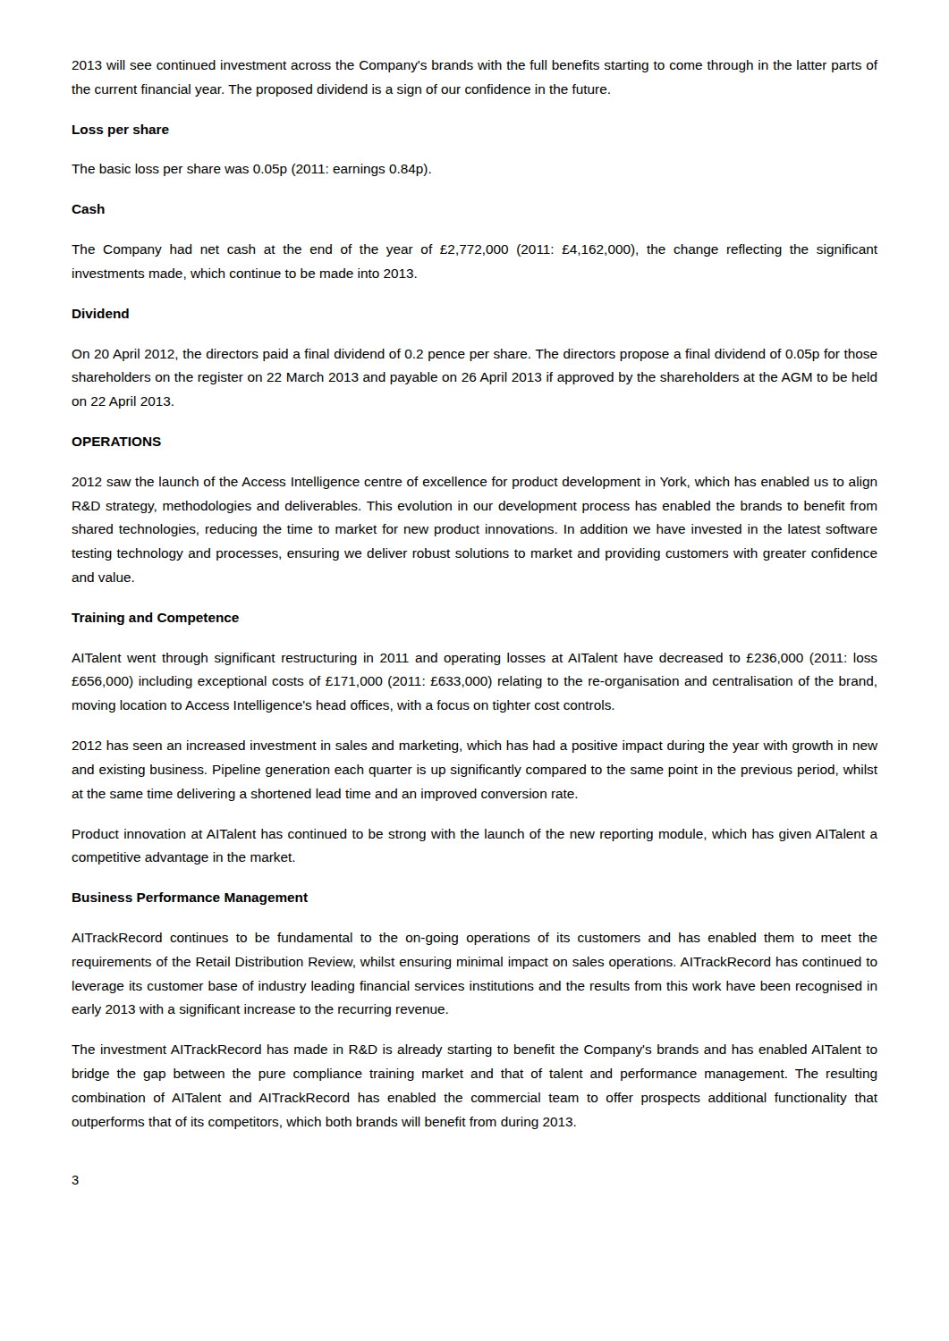2013 will see continued investment across the Company's brands with the full benefits starting to come through in the latter parts of the current financial year. The proposed dividend is a sign of our confidence in the future.
Loss per share
The basic loss per share was 0.05p (2011: earnings 0.84p).
Cash
The Company had net cash at the end of the year of £2,772,000 (2011: £4,162,000), the change reflecting the significant investments made, which continue to be made into 2013.
Dividend
On 20 April 2012, the directors paid a final dividend of 0.2 pence per share. The directors propose a final dividend of 0.05p for those shareholders on the register on 22 March 2013 and payable on 26 April 2013 if approved by the shareholders at the AGM to be held on 22 April 2013.
OPERATIONS
2012 saw the launch of the Access Intelligence centre of excellence for product development in York, which has enabled us to align R&D strategy, methodologies and deliverables. This evolution in our development process has enabled the brands to benefit from shared technologies, reducing the time to market for new product innovations. In addition we have invested in the latest software testing technology and processes, ensuring we deliver robust solutions to market and providing customers with greater confidence and value.
Training and Competence
AITalent went through significant restructuring in 2011 and operating losses at AITalent have decreased to £236,000 (2011: loss £656,000) including exceptional costs of £171,000 (2011: £633,000) relating to the re-organisation and centralisation of the brand, moving location to Access Intelligence's head offices, with a focus on tighter cost controls.
2012 has seen an increased investment in sales and marketing, which has had a positive impact during the year with growth in new and existing business. Pipeline generation each quarter is up significantly compared to the same point in the previous period, whilst at the same time delivering a shortened lead time and an improved conversion rate.
Product innovation at AITalent has continued to be strong with the launch of the new reporting module, which has given AITalent a competitive advantage in the market.
Business Performance Management
AITrackRecord continues to be fundamental to the on-going operations of its customers and has enabled them to meet the requirements of the Retail Distribution Review, whilst ensuring minimal impact on sales operations. AITrackRecord has continued to leverage its customer base of industry leading financial services institutions and the results from this work have been recognised in early 2013 with a significant increase to the recurring revenue.
The investment AITrackRecord has made in R&D is already starting to benefit the Company's brands and has enabled AITalent to bridge the gap between the pure compliance training market and that of talent and performance management. The resulting combination of AITalent and AITrackRecord has enabled the commercial team to offer prospects additional functionality that outperforms that of its competitors, which both brands will benefit from during 2013.
3